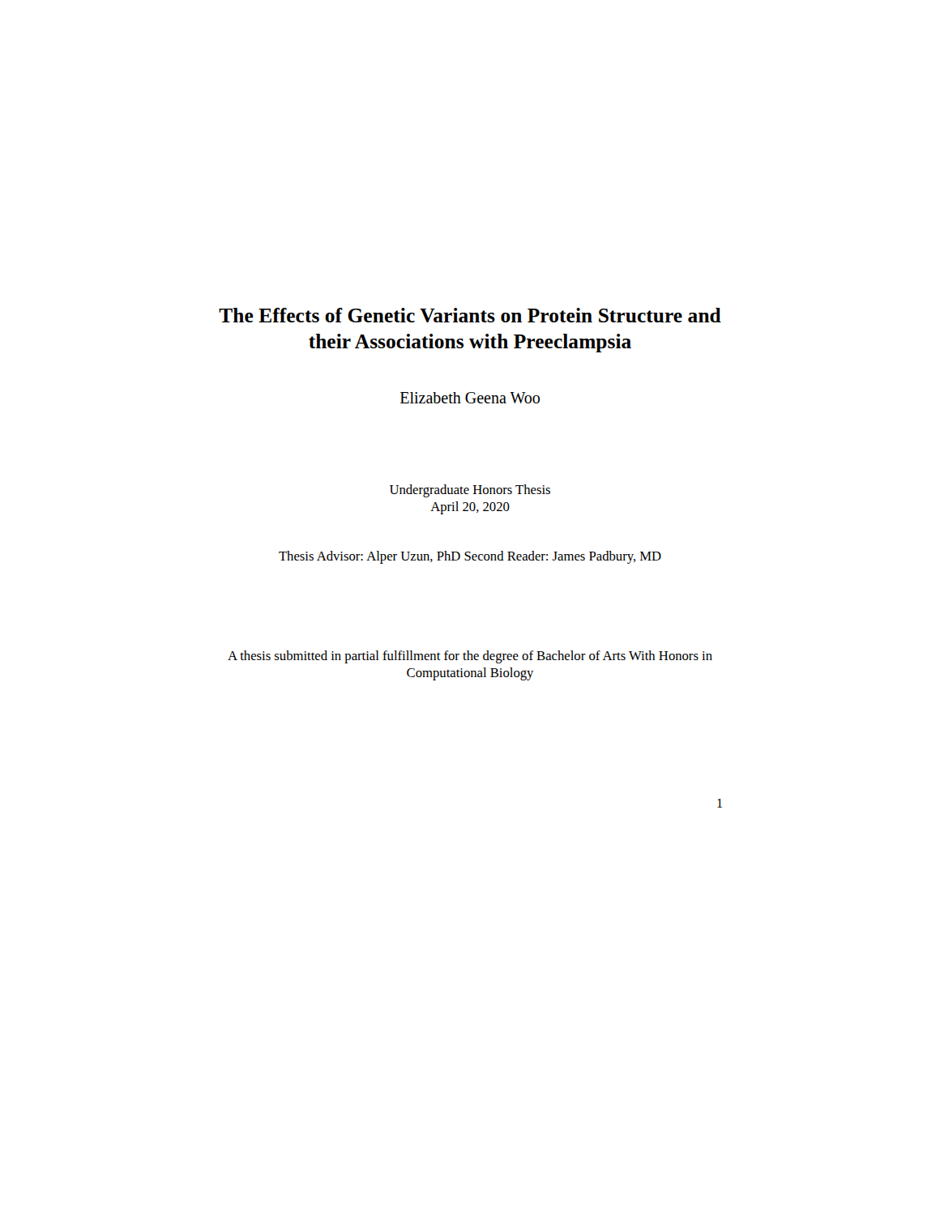The Effects of Genetic Variants on Protein Structure and
their Associations with Preeclampsia
Elizabeth Geena Woo
Undergraduate Honors Thesis April 20, 2020
Thesis Advisor: Alper Uzun, PhD Second Reader: James Padbury, MD
A thesis submitted in partial fulfillment for the degree of Bachelor of Arts With Honors in
Computational Biology
1